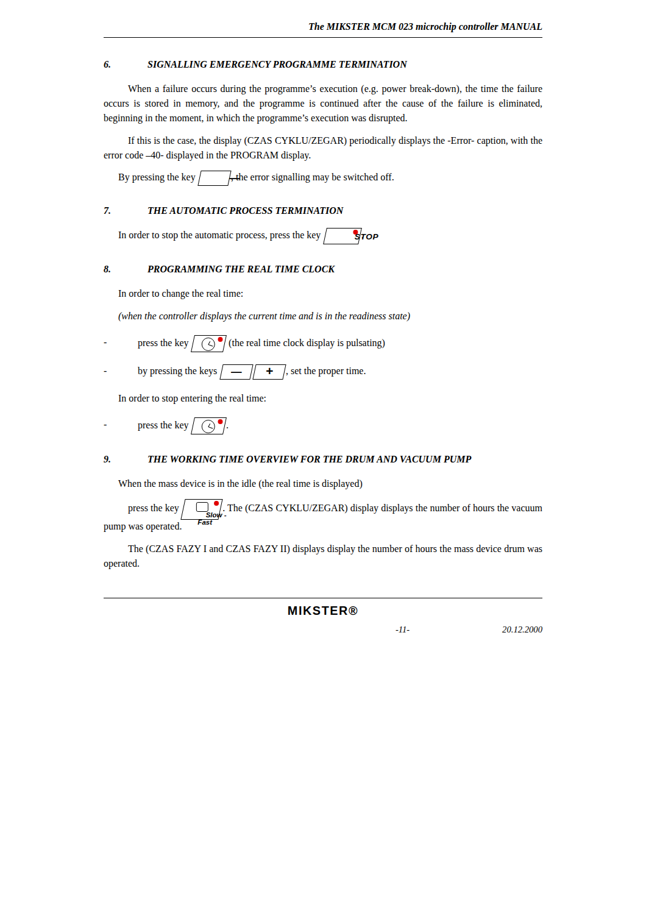The MIKSTER MCM 023 microchip controller MANUAL
6. SIGNALLING EMERGENCY PROGRAMME TERMINATION
When a failure occurs during the programme’s execution (e.g. power break-down), the time the failure occurs is stored in memory, and the programme is continued after the cause of the failure is eliminated, beginning in the moment, in which the programme’s execution was disrupted.
If this is the case, the display (CZAS CYKLU/ZEGAR) periodically displays the -Error- caption, with the error code –40- displayed in the PROGRAM display.
By pressing the key —, the error signalling may be switched off.
7. THE AUTOMATIC PROCESS TERMINATION
In order to stop the automatic process, press the key STOP.
8. PROGRAMMING THE REAL TIME CLOCK
In order to change the real time:
(when the controller displays the current time and is in the readiness state)
press the key (the real time clock display is pulsating)
by pressing the keys —+, set the proper time.
In order to stop entering the real time:
press the key .
9. THE WORKING TIME OVERVIEW FOR THE DRUM AND VACUUM PUMP
When the mass device is in the idle (the real time is displayed)
press the key Slow - Fast. The (CZAS CYKLU/ZEGAR) display displays the number of hours the vacuum pump was operated.
The (CZAS FAZY I and CZAS FAZY II) displays display the number of hours the mass device drum was operated.
MIKSTER®
-11- 20.12.2000